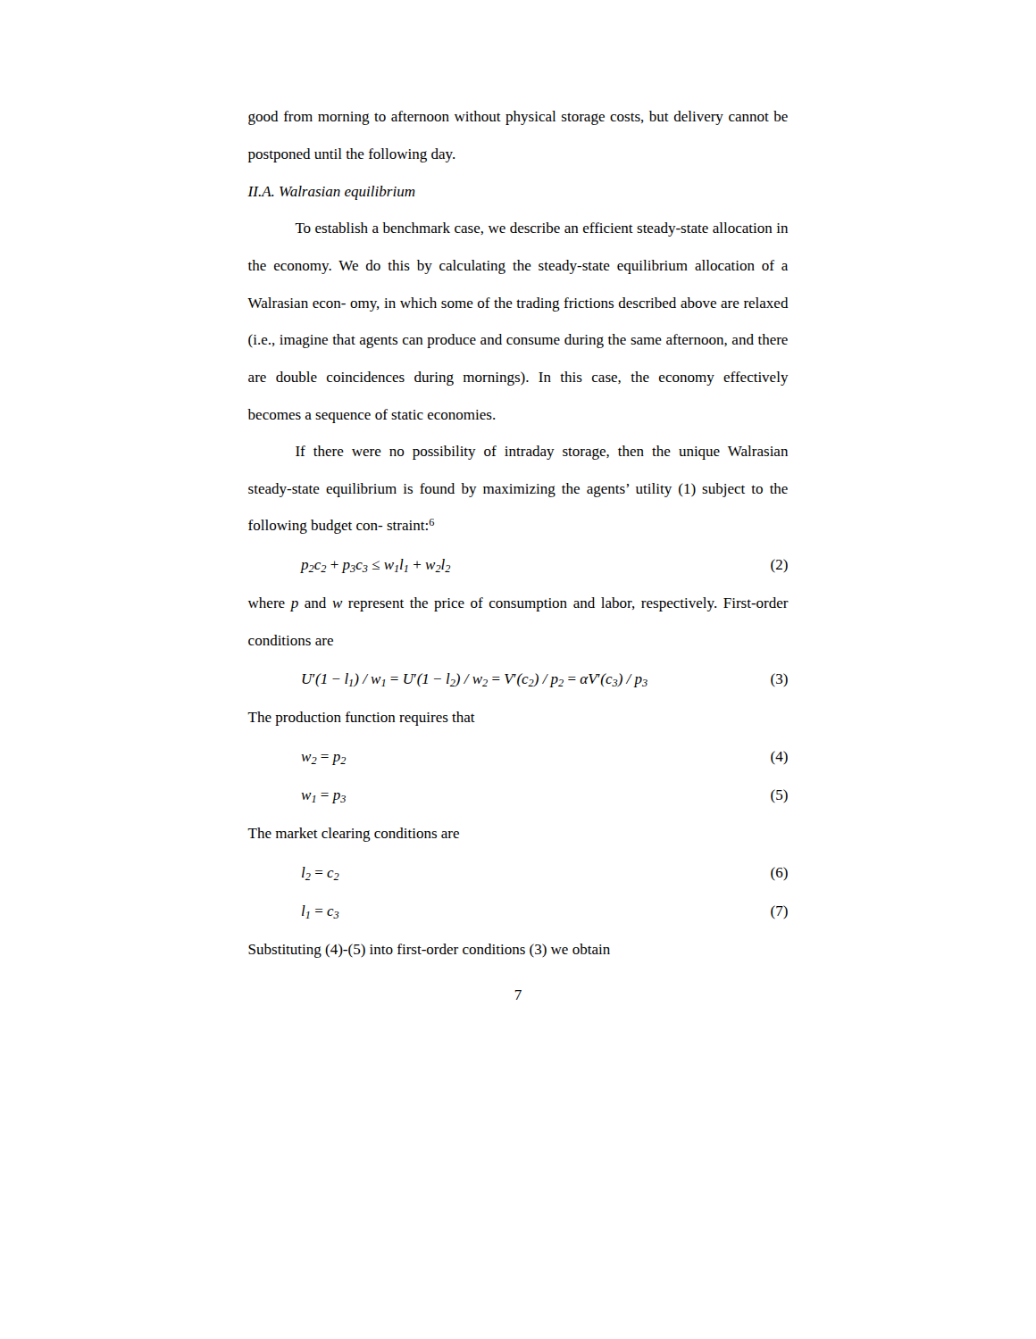good from morning to afternoon without physical storage costs, but delivery cannot be postponed until the following day.
II.A. Walrasian equilibrium
To establish a benchmark case, we describe an efficient steady-state allocation in the economy. We do this by calculating the steady-state equilibrium allocation of a Walrasian econ- omy, in which some of the trading frictions described above are relaxed (i.e., imagine that agents can produce and consume during the same afternoon, and there are double coincidences during mornings). In this case, the economy effectively becomes a sequence of static economies.
If there were no possibility of intraday storage, then the unique Walrasian steady-state equilibrium is found by maximizing the agents’ utility (1) subject to the following budget con- straint:6
p2c2 + p3c3 ≤ w1l1 + w2l2
(2)
where p and w represent the price of consumption and labor, respectively. First-order conditions are
U′(1 − l1) / w1 = U′(1 − l2) / w2 = V′(c2) / p2 = αV′(c3) / p3
(3)
The production function requires that
w2 = p2
(4)
w1 = p3
(5)
The market clearing conditions are
l2 = c2
(6)
l1 = c3
(7)
Substituting (4)-(5) into first-order conditions (3) we obtain
7